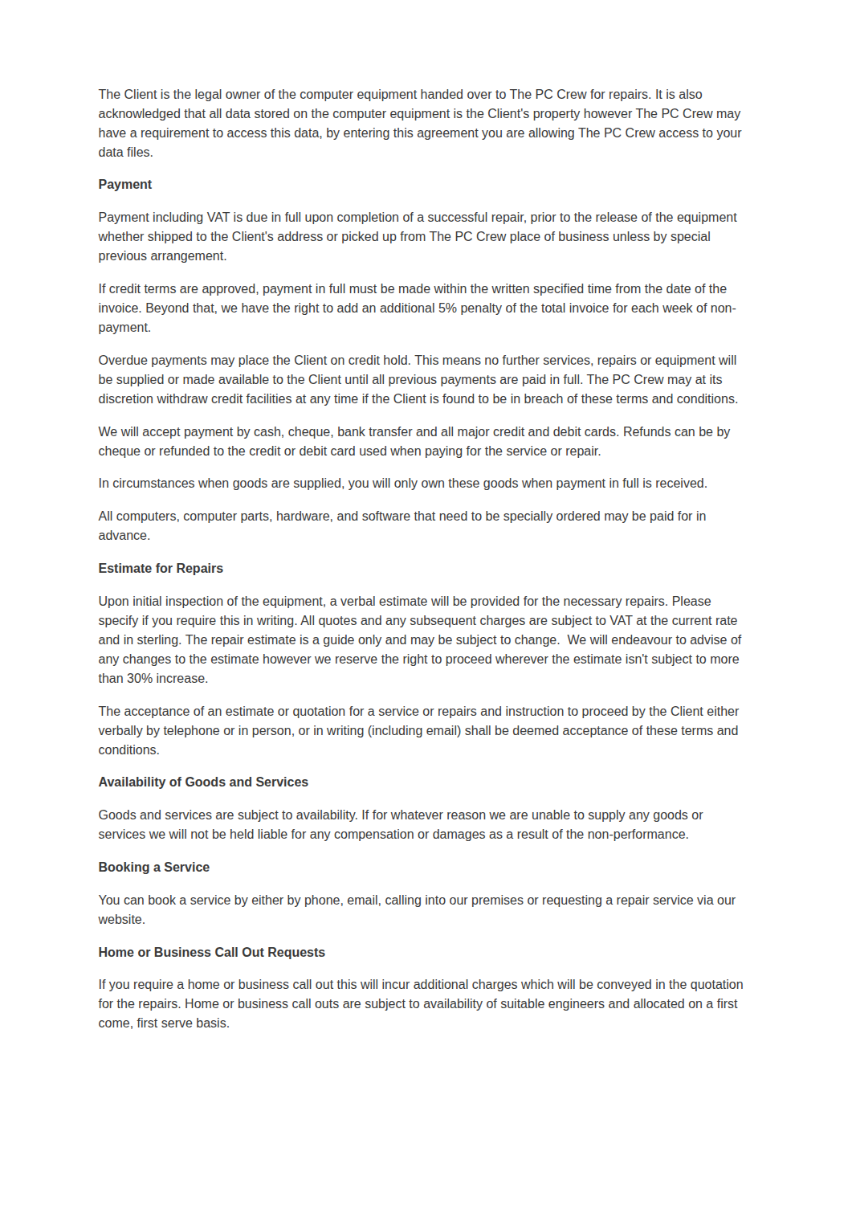The Client is the legal owner of the computer equipment handed over to The PC Crew for repairs. It is also acknowledged that all data stored on the computer equipment is the Client's property however The PC Crew may have a requirement to access this data, by entering this agreement you are allowing The PC Crew access to your data files.
Payment
Payment including VAT is due in full upon completion of a successful repair, prior to the release of the equipment whether shipped to the Client's address or picked up from The PC Crew place of business unless by special previous arrangement.
If credit terms are approved, payment in full must be made within the written specified time from the date of the invoice. Beyond that, we have the right to add an additional 5% penalty of the total invoice for each week of non-payment.
Overdue payments may place the Client on credit hold. This means no further services, repairs or equipment will be supplied or made available to the Client until all previous payments are paid in full. The PC Crew may at its discretion withdraw credit facilities at any time if the Client is found to be in breach of these terms and conditions.
We will accept payment by cash, cheque, bank transfer and all major credit and debit cards. Refunds can be by cheque or refunded to the credit or debit card used when paying for the service or repair.
In circumstances when goods are supplied, you will only own these goods when payment in full is received.
All computers, computer parts, hardware, and software that need to be specially ordered may be paid for in advance.
Estimate for Repairs
Upon initial inspection of the equipment, a verbal estimate will be provided for the necessary repairs. Please specify if you require this in writing. All quotes and any subsequent charges are subject to VAT at the current rate and in sterling. The repair estimate is a guide only and may be subject to change. We will endeavour to advise of any changes to the estimate however we reserve the right to proceed wherever the estimate isn't subject to more than 30% increase.
The acceptance of an estimate or quotation for a service or repairs and instruction to proceed by the Client either verbally by telephone or in person, or in writing (including email) shall be deemed acceptance of these terms and conditions.
Availability of Goods and Services
Goods and services are subject to availability. If for whatever reason we are unable to supply any goods or services we will not be held liable for any compensation or damages as a result of the non-performance.
Booking a Service
You can book a service by either by phone, email, calling into our premises or requesting a repair service via our website.
Home or Business Call Out Requests
If you require a home or business call out this will incur additional charges which will be conveyed in the quotation for the repairs. Home or business call outs are subject to availability of suitable engineers and allocated on a first come, first serve basis.